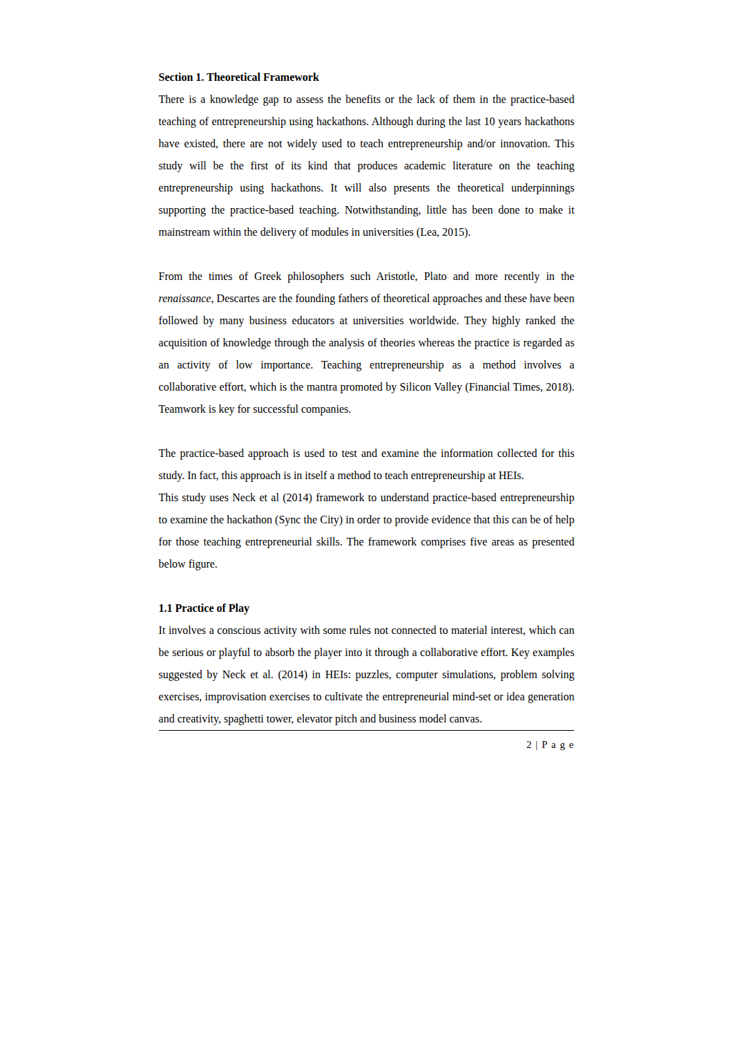Section 1. Theoretical Framework
There is a knowledge gap to assess the benefits or the lack of them in the practice-based teaching of entrepreneurship using hackathons. Although during the last 10 years hackathons have existed, there are not widely used to teach entrepreneurship and/or innovation. This study will be the first of its kind that produces academic literature on the teaching entrepreneurship using hackathons. It will also presents the theoretical underpinnings supporting the practice-based teaching. Notwithstanding, little has been done to make it mainstream within the delivery of modules in universities (Lea, 2015).
From the times of Greek philosophers such Aristotle, Plato and more recently in the renaissance, Descartes are the founding fathers of theoretical approaches and these have been followed by many business educators at universities worldwide. They highly ranked the acquisition of knowledge through the analysis of theories whereas the practice is regarded as an activity of low importance. Teaching entrepreneurship as a method involves a collaborative effort, which is the mantra promoted by Silicon Valley (Financial Times, 2018). Teamwork is key for successful companies.
The practice-based approach is used to test and examine the information collected for this study. In fact, this approach is in itself a method to teach entrepreneurship at HEIs.
This study uses Neck et al (2014) framework to understand practice-based entrepreneurship to examine the hackathon (Sync the City) in order to provide evidence that this can be of help for those teaching entrepreneurial skills. The framework comprises five areas as presented below figure.
1.1 Practice of Play
It involves a conscious activity with some rules not connected to material interest, which can be serious or playful to absorb the player into it through a collaborative effort. Key examples suggested by Neck et al. (2014) in HEIs: puzzles, computer simulations, problem solving exercises, improvisation exercises to cultivate the entrepreneurial mind-set or idea generation and creativity, spaghetti tower, elevator pitch and business model canvas.
2 | P a g e